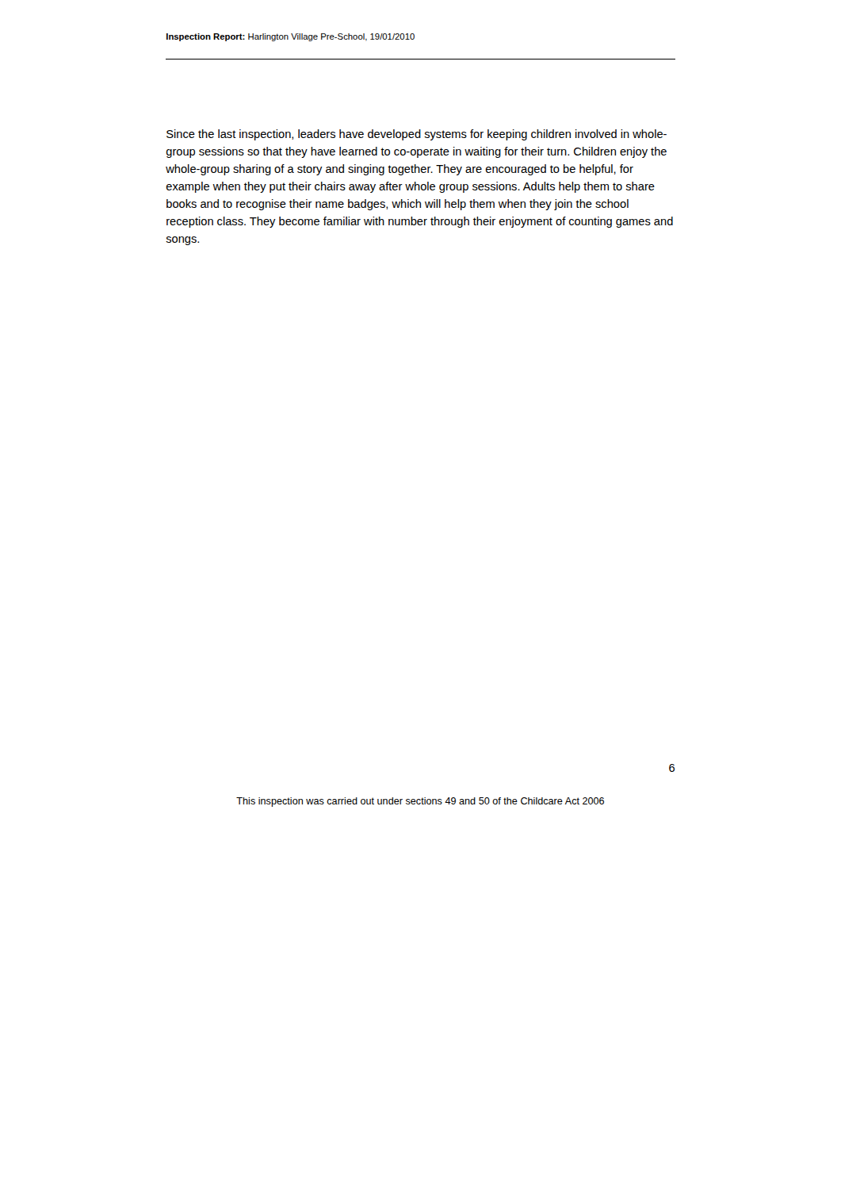Inspection Report: Harlington Village Pre-School, 19/01/2010
Since the last inspection, leaders have developed systems for keeping children involved in whole-group sessions so that they have learned to co-operate in waiting for their turn. Children enjoy the whole-group sharing of a story and singing together. They are encouraged to be helpful, for example when they put their chairs away after whole group sessions. Adults help them to share books and to recognise their name badges, which will help them when they join the school reception class. They become familiar with number through their enjoyment of counting games and songs.
6
This inspection was carried out under sections 49 and 50 of the Childcare Act 2006